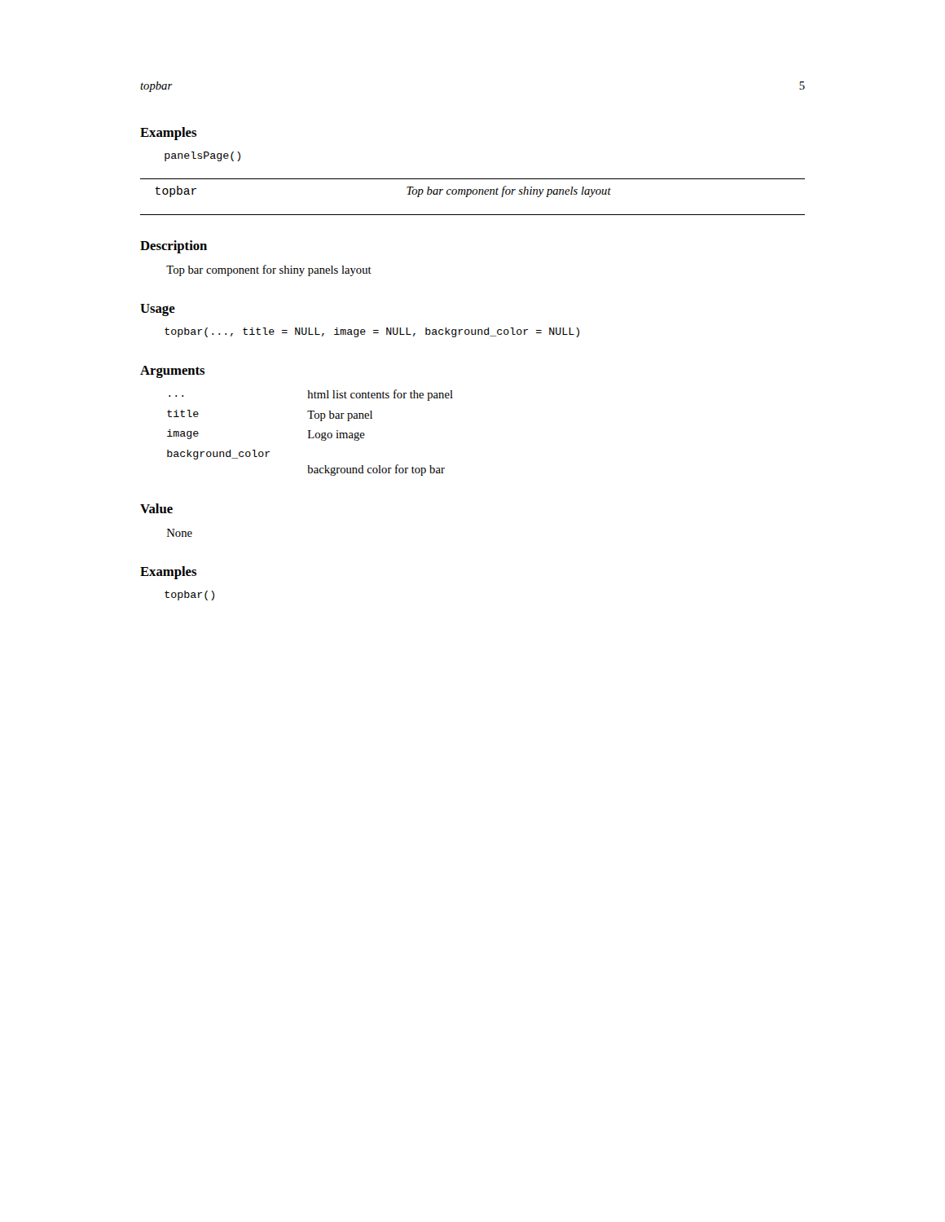topbar 5
Examples
panelsPage()
topbar Top bar component for shiny panels layout
Description
Top bar component for shiny panels layout
Usage
topbar(..., title = NULL, image = NULL, background_color = NULL)
Arguments
...
html list contents for the panel
title
Top bar panel
image
Logo image
background_color
background color for top bar
Value
None
Examples
topbar()